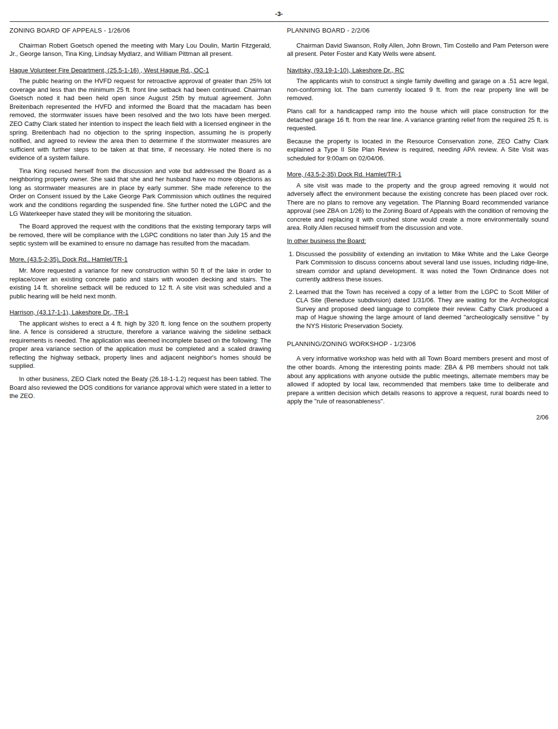-3-
ZONING BOARD OF APPEALS - 1/26/06
Chairman Robert Goetsch opened the meeting with Mary Lou Doulin, Martin Fitzgerald, Jr., George Ianson, Tina King, Lindsay Mydlarz, and William Pittman all present.
Hague Volunteer Fire Department, (25.5-1-16) , West Hague Rd., OC-1
The public hearing on the HVFD request for retroactive approval of greater than 25% lot coverage and less than the minimum 25 ft. front line setback had been continued. Chairman Goetsch noted it had been held open since August 25th by mutual agreement. John Breitenbach represented the HVFD and informed the Board that the macadam has been removed, the stormwater issues have been resolved and the two lots have been merged. ZEO Cathy Clark stated her intention to inspect the leach field with a licensed engineer in the spring. Breitenbach had no objection to the spring inspection, assuming he is properly notified, and agreed to review the area then to determine if the stormwater measures are sufficient with further steps to be taken at that time, if necessary. He noted there is no evidence of a system failure.
Tina King recused herself from the discussion and vote but addressed the Board as a neighboring property owner. She said that she and her husband have no more objections as long as stormwater measures are in place by early summer. She made reference to the Order on Consent issued by the Lake George Park Commission which outlines the required work and the conditions regarding the suspended fine. She further noted the LGPC and the LG Waterkeeper have stated they will be monitoring the situation.
The Board approved the request with the conditions that the existing temporary tarps will be removed, there will be compliance with the LGPC conditions no later than July 15 and the septic system will be examined to ensure no damage has resulted from the macadam.
More, (43.5-2-35), Dock Rd., Hamlet/TR-1
Mr. More requested a variance for new construction within 50 ft of the lake in order to replace/cover an existing concrete patio and stairs with wooden decking and stairs. The existing 14 ft. shoreline setback will be reduced to 12 ft. A site visit was scheduled and a public hearing will be held next month.
Harrison, (43.17-1-1), Lakeshore Dr., TR-1
The applicant wishes to erect a 4 ft. high by 320 ft. long fence on the southern property line. A fence is considered a structure, therefore a variance waiving the sideline setback requirements is needed. The application was deemed incomplete based on the following: The proper area variance section of the application must be completed and a scaled drawing reflecting the highway setback, property lines and adjacent neighbor's homes should be supplied.
In other business, ZEO Clark noted the Beaty (26.18-1-1.2) request has been tabled. The Board also reviewed the DOS conditions for variance approval which were stated in a letter to the ZEO.
PLANNING BOARD - 2/2/06
Chairman David Swanson, Rolly Allen, John Brown, Tim Costello and Pam Peterson were all present. Peter Foster and Katy Wells were absent.
Navitsky, (93.19-1-10), Lakeshore Dr., RC
The applicants wish to construct a single family dwelling and garage on a .51 acre legal, non-conforming lot. The barn currently located 9 ft. from the rear property line will be removed.
Plans call for a handicapped ramp into the house which will place construction for the detached garage 16 ft. from the rear line. A variance granting relief from the required 25 ft. is requested.
Because the property is located in the Resource Conservation zone, ZEO Cathy Clark explained a Type II Site Plan Review is required, needing APA review. A Site Visit was scheduled for 9:00am on 02/04/06.
More, (43.5-2-35) Dock Rd. Hamlet/TR-1
A site visit was made to the property and the group agreed removing it would not adversely affect the environment because the existing concrete has been placed over rock. There are no plans to remove any vegetation. The Planning Board recommended variance approval (see ZBA on 1/26) to the Zoning Board of Appeals with the condition of removing the concrete and replacing it with crushed stone would create a more environmentally sound area. Rolly Allen recused himself from the discussion and vote.
In other business the Board:
Discussed the possibility of extending an invitation to Mike White and the Lake George Park Commission to discuss concerns about several land use issues, including ridge-line, stream corridor and upland development. It was noted the Town Ordinance does not currently address these issues.
Learned that the Town has received a copy of a letter from the LGPC to Scott Miller of CLA Site (Beneduce subdivision) dated 1/31/06. They are waiting for the Archeological Survey and proposed deed language to complete their review. Cathy Clark produced a map of Hague showing the large amount of land deemed "archeologically sensitive " by the NYS Historic Preservation Society.
PLANNING/ZONING WORKSHOP - 1/23/06
A very informative workshop was held with all Town Board members present and most of the other boards. Among the interesting points made: ZBA & PB members should not talk about any applications with anyone outside the public meetings, alternate members may be allowed if adopted by local law, recommended that members take time to deliberate and prepare a written decision which details reasons to approve a request, rural boards need to apply the "rule of reasonableness".
2/06